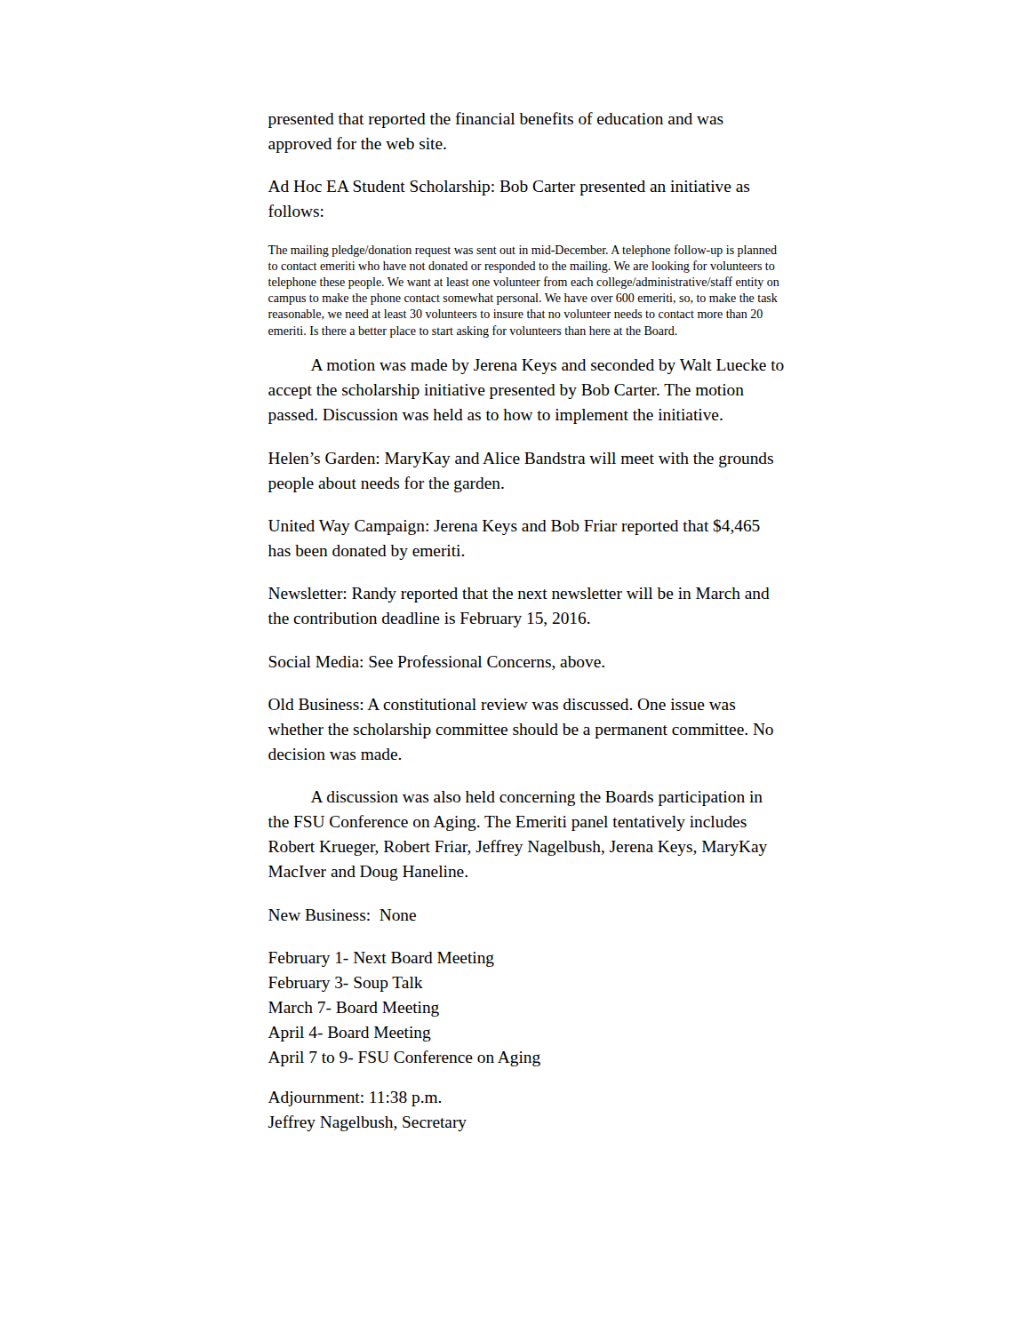presented that reported the financial benefits of education and was approved for the web site.
Ad Hoc EA Student Scholarship: Bob Carter presented an initiative as follows:
The mailing pledge/donation request was sent out in mid-December. A telephone follow-up is planned to contact emeriti who have not donated or responded to the mailing. We are looking for volunteers to telephone these people. We want at least one volunteer from each college/administrative/staff entity on campus to make the phone contact somewhat personal. We have over 600 emeriti, so, to make the task reasonable, we need at least 30 volunteers to insure that no volunteer needs to contact more than 20 emeriti. Is there a better place to start asking for volunteers than here at the Board.
A motion was made by Jerena Keys and seconded by Walt Luecke to accept the scholarship initiative presented by Bob Carter. The motion passed. Discussion was held as to how to implement the initiative.
Helen’s Garden: MaryKay and Alice Bandstra will meet with the grounds people about needs for the garden.
United Way Campaign: Jerena Keys and Bob Friar reported that $4,465 has been donated by emeriti.
Newsletter: Randy reported that the next newsletter will be in March and the contribution deadline is February 15, 2016.
Social Media: See Professional Concerns, above.
Old Business: A constitutional review was discussed. One issue was whether the scholarship committee should be a permanent committee. No decision was made.
A discussion was also held concerning the Boards participation in the FSU Conference on Aging. The Emeriti panel tentatively includes Robert Krueger, Robert Friar, Jeffrey Nagelbush, Jerena Keys, MaryKay MacIver and Doug Haneline.
New Business: None
February 1- Next Board Meeting
February 3- Soup Talk
March 7- Board Meeting
April 4- Board Meeting
April 7 to 9- FSU Conference on Aging
Adjournment: 11:38 p.m.
Jeffrey Nagelbush, Secretary